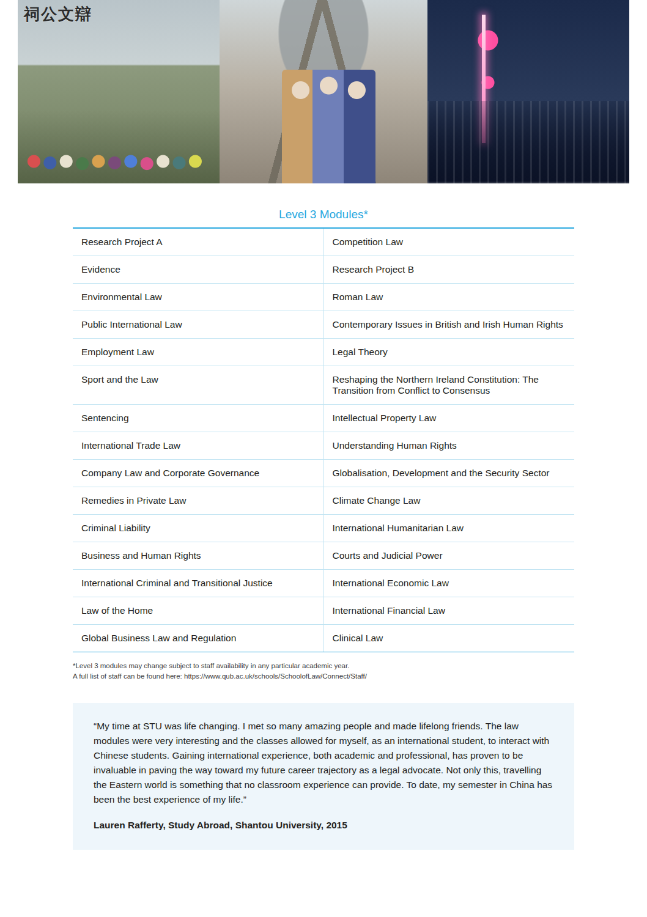Level 3 Modules*
| Module | Module |
| --- | --- |
| Research Project A | Competition Law |
| Evidence | Research Project B |
| Environmental Law | Roman Law |
| Public International Law | Contemporary Issues in British and Irish Human Rights |
| Employment Law | Legal Theory |
| Sport and the Law | Reshaping the Northern Ireland Constitution: The Transition from Conflict to Consensus |
| Sentencing | Intellectual Property Law |
| International Trade Law | Understanding Human Rights |
| Company Law and Corporate Governance | Globalisation, Development and the Security Sector |
| Remedies in Private Law | Climate Change Law |
| Criminal Liability | International Humanitarian Law |
| Business and Human Rights | Courts and Judicial Power |
| International Criminal and Transitional Justice | International Economic Law |
| Law of the Home | International Financial Law |
| Global Business Law and Regulation | Clinical Law |
*Level 3 modules may change subject to staff availability in any particular academic year.
A full list of staff can be found here: https://www.qub.ac.uk/schools/SchoolofLaw/Connect/Staff/
“My time at STU was life changing. I met so many amazing people and made lifelong friends. The law modules were very interesting and the classes allowed for myself, as an international student, to interact with Chinese students. Gaining international experience, both academic and professional, has proven to be invaluable in paving the way toward my future career trajectory as a legal advocate. Not only this, travelling the Eastern world is something that no classroom experience can provide. To date, my semester in China has been the best experience of my life.”
Lauren Rafferty, Study Abroad, Shantou University, 2015